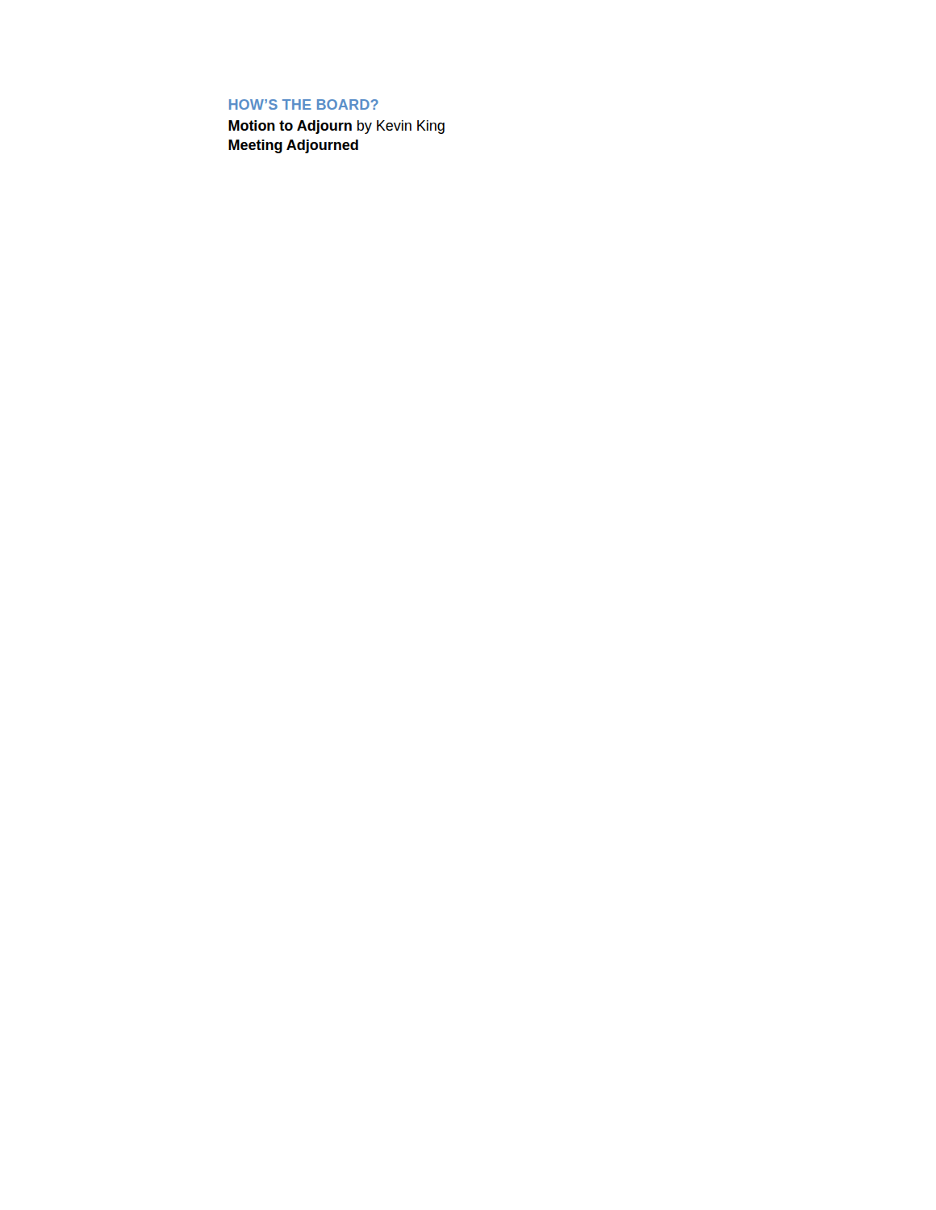HOW’S THE BOARD?
Motion to Adjourn by Kevin King
Meeting Adjourned